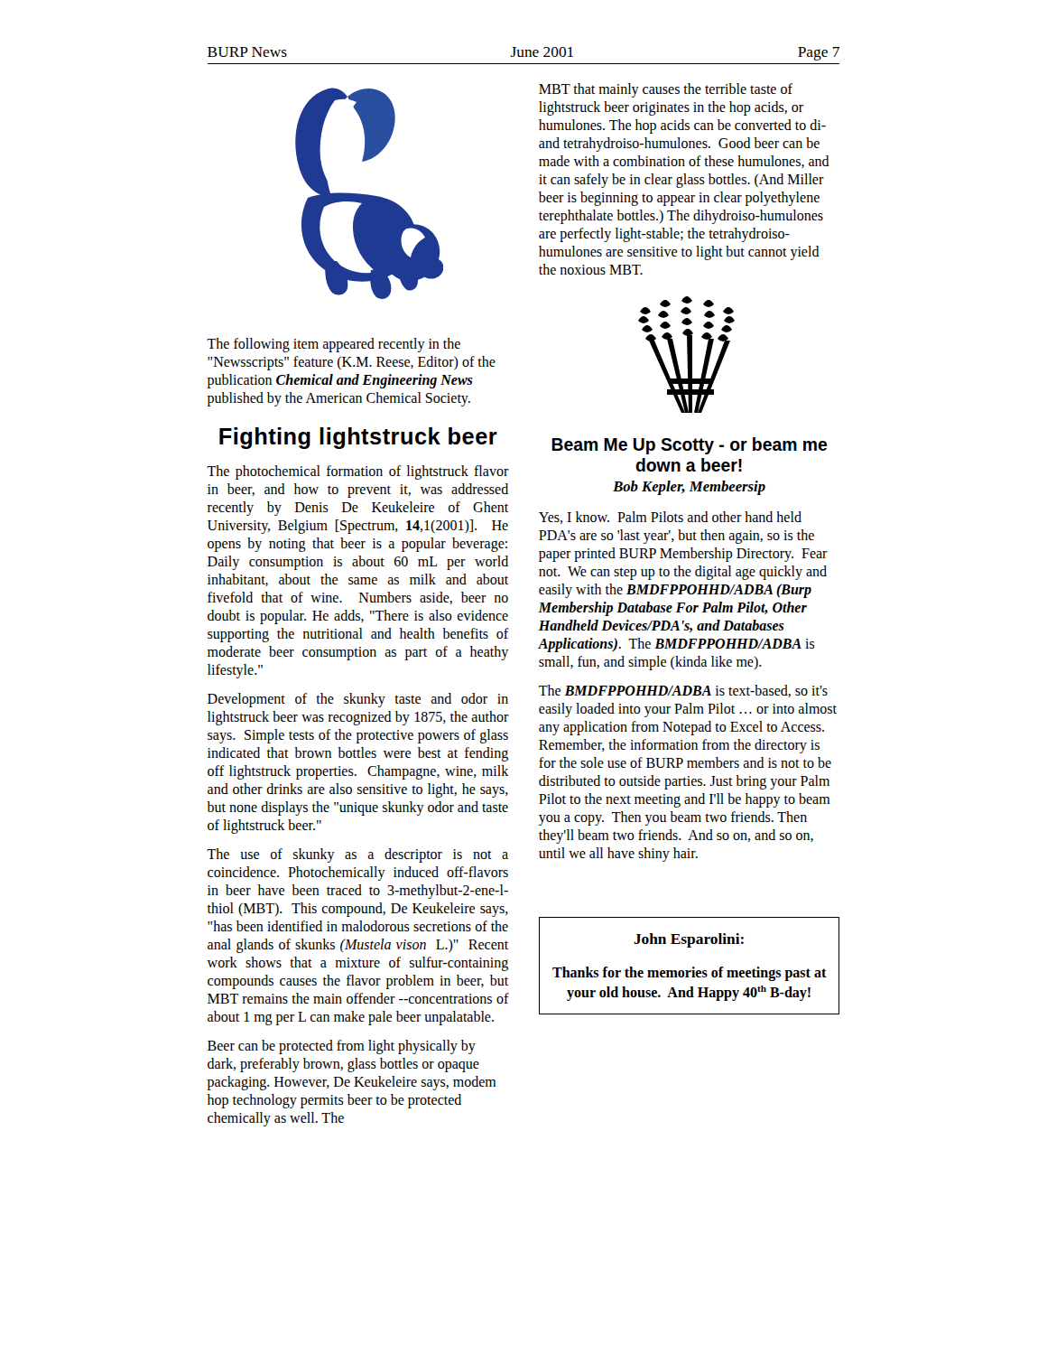BURP News
June 2001
Page 7
The following item appeared recently in the "Newsscripts" feature (K.M. Reese, Editor) of the publication Chemical and Engineering News published by the American Chemical Society.
Fighting lightstruck beer
The photochemical formation of lightstruck flavor in beer, and how to prevent it, was addressed recently by Denis De Keukeleire of Ghent University, Belgium [Spectrum, 14,1(2001)]. He opens by noting that beer is a popular beverage: Daily consumption is about 60 mL per world inhabitant, about the same as milk and about fivefold that of wine. Numbers aside, beer no doubt is popular. He adds, "There is also evidence supporting the nutritional and health benefits of moderate beer consumption as part of a heathy lifestyle."
Development of the skunky taste and odor in lightstruck beer was recognized by 1875, the author says. Simple tests of the protective powers of glass indicated that brown bottles were best at fending off lightstruck properties. Champagne, wine, milk and other drinks are also sensitive to light, he says, but none displays the "unique skunky odor and taste of lightstruck beer."
The use of skunky as a descriptor is not a coincidence. Photochemically induced off-flavors in beer have been traced to 3-methylbut-2-ene-l-thiol (MBT). This compound, De Keukeleire says, "has been identified in malodorous secretions of the anal glands of skunks (Mustela vison L.)" Recent work shows that a mixture of sulfur-containing compounds causes the flavor problem in beer, but MBT remains the main offender --concentrations of about 1 mg per L can make pale beer unpalatable.
Beer can be protected from light physically by dark, preferably brown, glass bottles or opaque packaging. However, De Keukeleire says, modem hop technology permits beer to be protected chemically as well. The
MBT that mainly causes the terrible taste of lightstruck beer originates in the hop acids, or humulones. The hop acids can be converted to di- and tetrahydroiso-humulones. Good beer can be made with a combination of these humulones, and it can safely be in clear glass bottles. (And Miller beer is beginning to appear in clear polyethylene terephthalate bottles.) The dihydroiso-humulones are perfectly light-stable; the tetrahydroiso-humulones are sensitive to light but cannot yield the noxious MBT.
Beam Me Up Scotty - or beam me down a beer!
Bob Kepler, Membeersip
Yes, I know. Palm Pilots and other hand held PDA's are so 'last year', but then again, so is the paper printed BURP Membership Directory. Fear not. We can step up to the digital age quickly and easily with the BMDFPPOHHD/ADBA (Burp Membership Database For Palm Pilot, Other Handheld Devices/PDA's, and Databases Applications). The BMDFPPOHHD/ADBA is small, fun, and simple (kinda like me).
The BMDFPPOHHD/ADBA is text-based, so it's easily loaded into your Palm Pilot … or into almost any application from Notepad to Excel to Access. Remember, the information from the directory is for the sole use of BURP members and is not to be distributed to outside parties. Just bring your Palm Pilot to the next meeting and I'll be happy to beam you a copy. Then you beam two friends. Then they'll beam two friends. And so on, and so on, until we all have shiny hair.
John Esparolini:
Thanks for the memories of meetings past at your old house. And Happy 40th B-day!